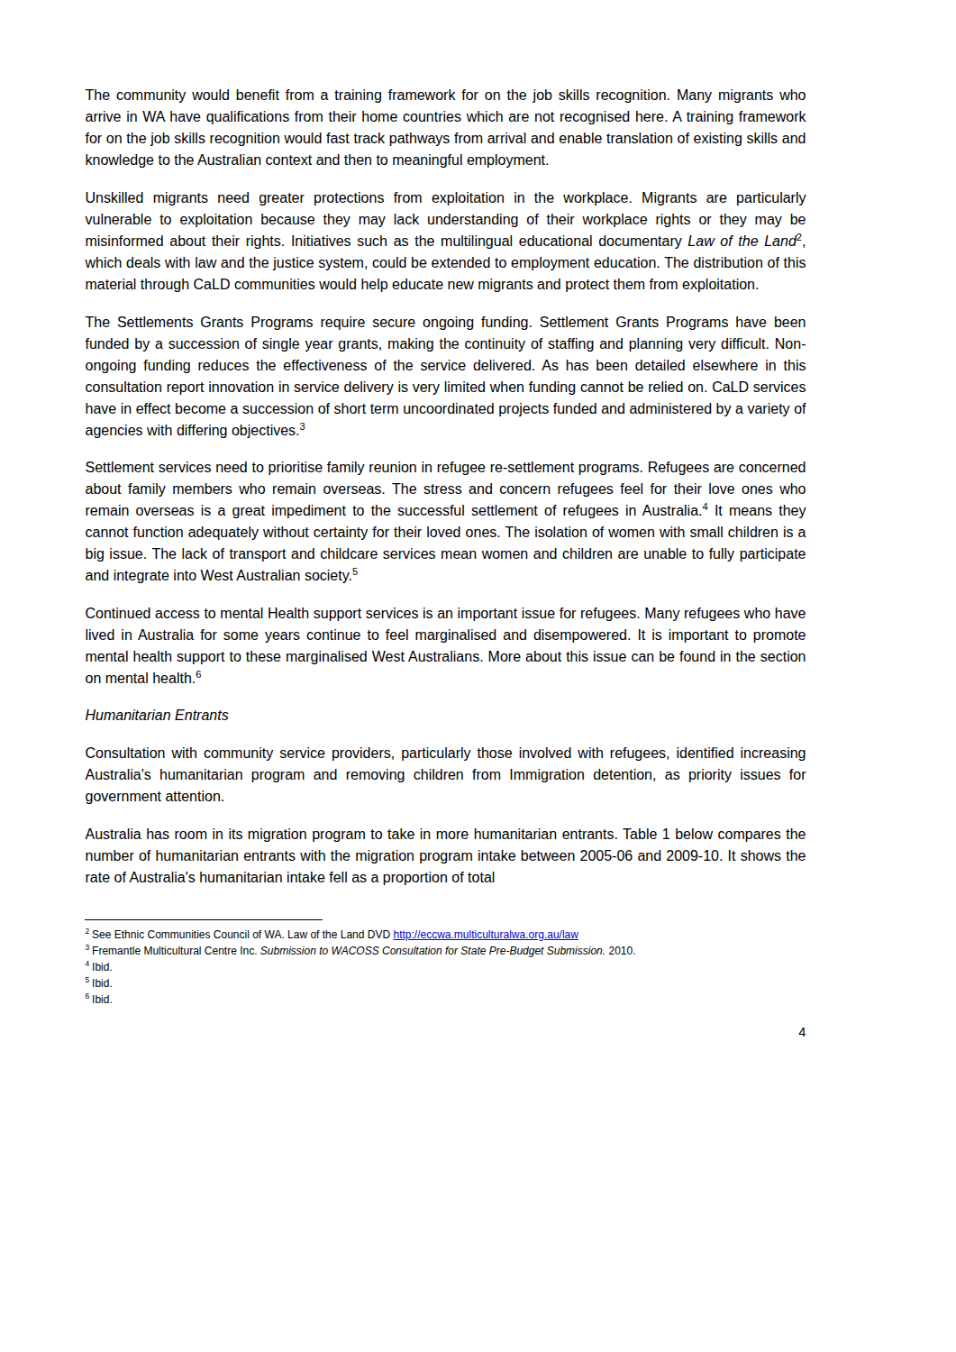The community would benefit from a training framework for on the job skills recognition. Many migrants who arrive in WA have qualifications from their home countries which are not recognised here. A training framework for on the job skills recognition would fast track pathways from arrival and enable translation of existing skills and knowledge to the Australian context and then to meaningful employment.
Unskilled migrants need greater protections from exploitation in the workplace. Migrants are particularly vulnerable to exploitation because they may lack understanding of their workplace rights or they may be misinformed about their rights. Initiatives such as the multilingual educational documentary Law of the Land2, which deals with law and the justice system, could be extended to employment education. The distribution of this material through CaLD communities would help educate new migrants and protect them from exploitation.
The Settlements Grants Programs require secure ongoing funding. Settlement Grants Programs have been funded by a succession of single year grants, making the continuity of staffing and planning very difficult. Non-ongoing funding reduces the effectiveness of the service delivered. As has been detailed elsewhere in this consultation report innovation in service delivery is very limited when funding cannot be relied on. CaLD services have in effect become a succession of short term uncoordinated projects funded and administered by a variety of agencies with differing objectives.3
Settlement services need to prioritise family reunion in refugee re-settlement programs. Refugees are concerned about family members who remain overseas. The stress and concern refugees feel for their love ones who remain overseas is a great impediment to the successful settlement of refugees in Australia.4 It means they cannot function adequately without certainty for their loved ones. The isolation of women with small children is a big issue. The lack of transport and childcare services mean women and children are unable to fully participate and integrate into West Australian society.5
Continued access to mental Health support services is an important issue for refugees. Many refugees who have lived in Australia for some years continue to feel marginalised and disempowered. It is important to promote mental health support to these marginalised West Australians. More about this issue can be found in the section on mental health.6
Humanitarian Entrants
Consultation with community service providers, particularly those involved with refugees, identified increasing Australia's humanitarian program and removing children from Immigration detention, as priority issues for government attention.
Australia has room in its migration program to take in more humanitarian entrants. Table 1 below compares the number of humanitarian entrants with the migration program intake between 2005-06 and 2009-10. It shows the rate of Australia's humanitarian intake fell as a proportion of total
2See Ethnic Communities Council of WA. Law of the Land DVD http://eccwa.multiculturalwa.org.au/law
3Fremantle Multicultural Centre Inc. Submission to WACOSS Consultation for State Pre-Budget Submission. 2010.
4Ibid.
5Ibid.
6Ibid.
4